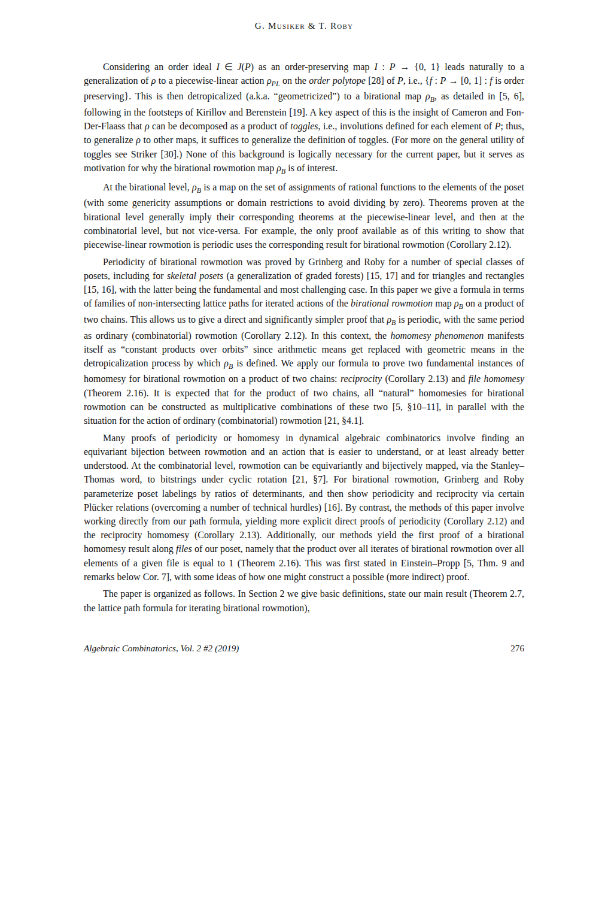G. Musiker & T. Roby
Considering an order ideal I ∈ J(P) as an order-preserving map I : P → {0, 1} leads naturally to a generalization of ρ to a piecewise-linear action ρPL on the order polytope [28] of P, i.e., {f : P → [0, 1] : f is order preserving}. This is then detropicalized (a.k.a. “geometricized”) to a birational map ρB, as detailed in [5, 6], following in the footsteps of Kirillov and Berenstein [19]. A key aspect of this is the insight of Cameron and Fon-Der-Flaass that ρ can be decomposed as a product of toggles, i.e., involutions defined for each element of P; thus, to generalize ρ to other maps, it suffices to generalize the definition of toggles. (For more on the general utility of toggles see Striker [30].) None of this background is logically necessary for the current paper, but it serves as motivation for why the birational rowmotion map ρB is of interest.
At the birational level, ρB is a map on the set of assignments of rational functions to the elements of the poset (with some genericity assumptions or domain restrictions to avoid dividing by zero). Theorems proven at the birational level generally imply their corresponding theorems at the piecewise-linear level, and then at the combinatorial level, but not vice-versa. For example, the only proof available as of this writing to show that piecewise-linear rowmotion is periodic uses the corresponding result for birational rowmotion (Corollary 2.12).
Periodicity of birational rowmotion was proved by Grinberg and Roby for a number of special classes of posets, including for skeletal posets (a generalization of graded forests) [15, 17] and for triangles and rectangles [15, 16], with the latter being the fundamental and most challenging case. In this paper we give a formula in terms of families of non-intersecting lattice paths for iterated actions of the birational rowmotion map ρB on a product of two chains. This allows us to give a direct and significantly simpler proof that ρB is periodic, with the same period as ordinary (combinatorial) rowmotion (Corollary 2.12). In this context, the homomesy phenomenon manifests itself as “constant products over orbits” since arithmetic means get replaced with geometric means in the detropicalization process by which ρB is defined. We apply our formula to prove two fundamental instances of homomesy for birational rowmotion on a product of two chains: reciprocity (Corollary 2.13) and file homomesy (Theorem 2.16). It is expected that for the product of two chains, all “natural” homomesies for birational rowmotion can be constructed as multiplicative combinations of these two [5, §10–11], in parallel with the situation for the action of ordinary (combinatorial) rowmotion [21, §4.1].
Many proofs of periodicity or homomesy in dynamical algebraic combinatorics involve finding an equivariant bijection between rowmotion and an action that is easier to understand, or at least already better understood. At the combinatorial level, rowmotion can be equivariantly and bijectively mapped, via the Stanley–Thomas word, to bitstrings under cyclic rotation [21, §7]. For birational rowmotion, Grinberg and Roby parameterize poset labelings by ratios of determinants, and then show periodicity and reciprocity via certain Plücker relations (overcoming a number of technical hurdles) [16]. By contrast, the methods of this paper involve working directly from our path formula, yielding more explicit direct proofs of periodicity (Corollary 2.12) and the reciprocity homomesy (Corollary 2.13). Additionally, our methods yield the first proof of a birational homomesy result along files of our poset, namely that the product over all iterates of birational rowmotion over all elements of a given file is equal to 1 (Theorem 2.16). This was first stated in Einstein–Propp [5, Thm. 9 and remarks below Cor. 7], with some ideas of how one might construct a possible (more indirect) proof.
The paper is organized as follows. In Section 2 we give basic definitions, state our main result (Theorem 2.7, the lattice path formula for iterating birational rowmotion),
Algebraic Combinatorics, Vol. 2 #2 (2019) 276